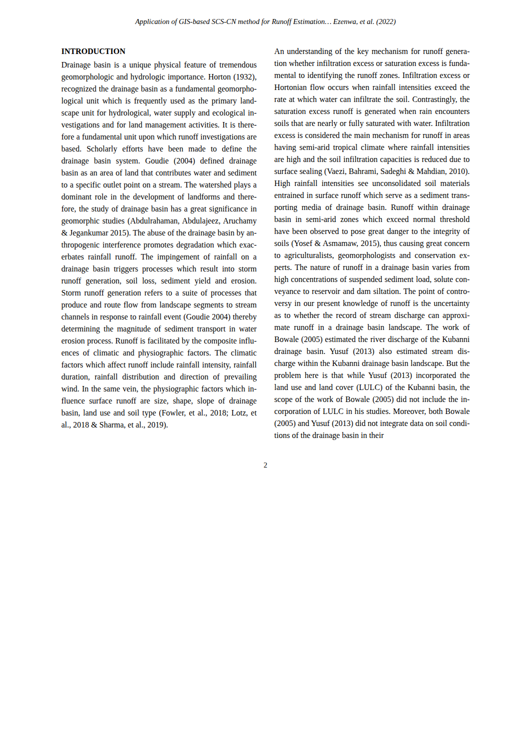Application of GIS-based SCS-CN method for Runoff Estimation… Ezenwa, et al. (2022)
INTRODUCTION
Drainage basin is a unique physical feature of tremendous geomorphologic and hydrologic importance. Horton (1932), recognized the drainage basin as a fundamental geomorphological unit which is frequently used as the primary landscape unit for hydrological, water supply and ecological investigations and for land management activities. It is therefore a fundamental unit upon which runoff investigations are based. Scholarly efforts have been made to define the drainage basin system. Goudie (2004) defined drainage basin as an area of land that contributes water and sediment to a specific outlet point on a stream. The watershed plays a dominant role in the development of landforms and therefore, the study of drainage basin has a great significance in geomorphic studies (Abdulrahaman, Abdulajeez, Aruchamy & Jegankumar 2015). The abuse of the drainage basin by anthropogenic interference promotes degradation which exacerbates rainfall runoff. The impingement of rainfall on a drainage basin triggers processes which result into storm runoff generation, soil loss, sediment yield and erosion. Storm runoff generation refers to a suite of processes that produce and route flow from landscape segments to stream channels in response to rainfall event (Goudie 2004) thereby determining the magnitude of sediment transport in water erosion process. Runoff is facilitated by the composite influences of climatic and physiographic factors. The climatic factors which affect runoff include rainfall intensity, rainfall duration, rainfall distribution and direction of prevailing wind. In the same vein, the physiographic factors which influence surface runoff are size, shape, slope of drainage basin, land use and soil type (Fowler, et al., 2018; Lotz, et al., 2018 & Sharma, et al., 2019).
An understanding of the key mechanism for runoff generation whether infiltration excess or saturation excess is fundamental to identifying the runoff zones. Infiltration excess or Hortonian flow occurs when rainfall intensities exceed the rate at which water can infiltrate the soil. Contrastingly, the saturation excess runoff is generated when rain encounters soils that are nearly or fully saturated with water. Infiltration excess is considered the main mechanism for runoff in areas having semi-arid tropical climate where rainfall intensities are high and the soil infiltration capacities is reduced due to surface sealing (Vaezi, Bahrami, Sadeghi & Mahdian, 2010). High rainfall intensities see unconsolidated soil materials entrained in surface runoff which serve as a sediment transporting media of drainage basin. Runoff within drainage basin in semi-arid zones which exceed normal threshold have been observed to pose great danger to the integrity of soils (Yosef & Asmamaw, 2015), thus causing great concern to agriculturalists, geomorphologists and conservation experts. The nature of runoff in a drainage basin varies from high concentrations of suspended sediment load, solute conveyance to reservoir and dam siltation. The point of controversy in our present knowledge of runoff is the uncertainty as to whether the record of stream discharge can approximate runoff in a drainage basin landscape. The work of Bowale (2005) estimated the river discharge of the Kubanni drainage basin. Yusuf (2013) also estimated stream discharge within the Kubanni drainage basin landscape. But the problem here is that while Yusuf (2013) incorporated the land use and land cover (LULC) of the Kubanni basin, the scope of the work of Bowale (2005) did not include the incorporation of LULC in his studies. Moreover, both Bowale (2005) and Yusuf (2013) did not integrate data on soil conditions of the drainage basin in their
2